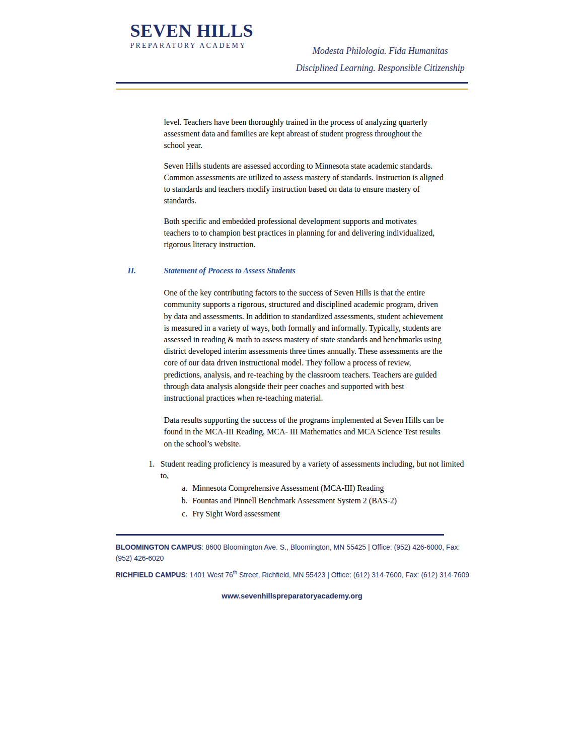SEVEN HILLS
PREPARATORY ACADEMY
Modesta Philologia. Fida Humanitas
Disciplined Learning. Responsible Citizenship
level. Teachers have been thoroughly trained in the process of analyzing quarterly assessment data and families are kept abreast of student progress throughout the school year.
Seven Hills students are assessed according to Minnesota state academic standards. Common assessments are utilized to assess mastery of standards. Instruction is aligned to standards and teachers modify instruction based on data to ensure mastery of standards.
Both specific and embedded professional development supports and motivates teachers to to champion best practices in planning for and delivering individualized, rigorous literacy instruction.
II. Statement of Process to Assess Students
One of the key contributing factors to the success of Seven Hills is that the entire community supports a rigorous, structured and disciplined academic program, driven by data and assessments. In addition to standardized assessments, student achievement is measured in a variety of ways, both formally and informally. Typically, students are assessed in reading & math to assess mastery of state standards and benchmarks using district developed interim assessments three times annually. These assessments are the core of our data driven instructional model. They follow a process of review, predictions, analysis, and re-teaching by the classroom teachers. Teachers are guided through data analysis alongside their peer coaches and supported with best instructional practices when re-teaching material.
Data results supporting the success of the programs implemented at Seven Hills can be found in the MCA-III Reading, MCA- III Mathematics and MCA Science Test results on the school’s website.
Student reading proficiency is measured by a variety of assessments including, but not limited to,
Minnesota Comprehensive Assessment (MCA-III) Reading
Fountas and Pinnell Benchmark Assessment System 2 (BAS-2)
Fry Sight Word assessment
BLOOMINGTON CAMPUS: 8600 Bloomington Ave. S., Bloomington, MN 55425 | Office: (952) 426-6000, Fax: (952) 426-6020
RICHFIELD CAMPUS: 1401 West 76th Street, Richfield, MN 55423 | Office: (612) 314-7600, Fax: (612) 314-7609
www.sevenhillspreparatoryacademy.org